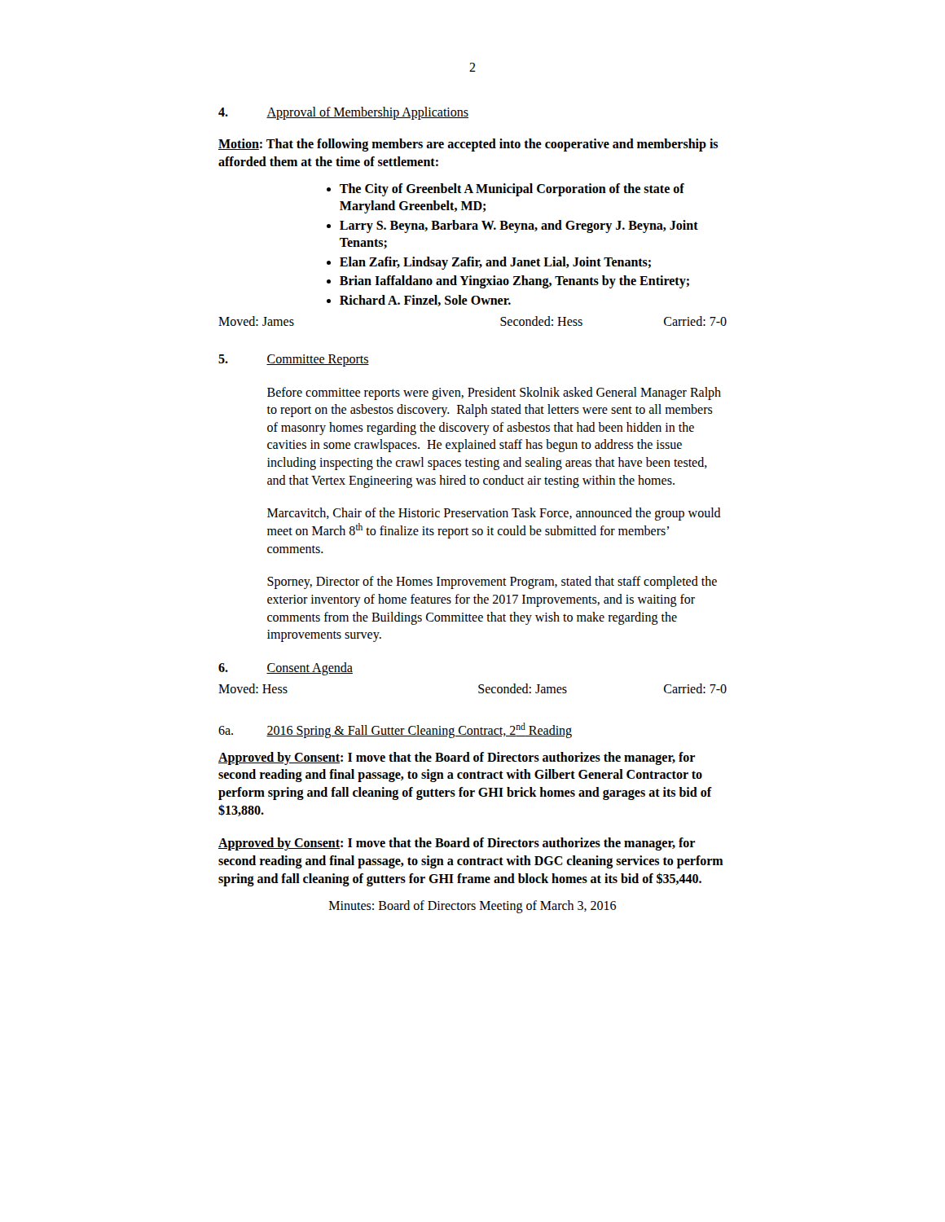2
4.
Approval of Membership Applications
Motion: That the following members are accepted into the cooperative and membership is afforded them at the time of settlement:
The City of Greenbelt A Municipal Corporation of the state of Maryland Greenbelt, MD;
Larry S. Beyna, Barbara W. Beyna, and Gregory J. Beyna, Joint Tenants;
Elan Zafir, Lindsay Zafir, and Janet Lial, Joint Tenants;
Brian Iaffaldano and Yingxiao Zhang, Tenants by the Entirety;
Richard A. Finzel, Sole Owner.
Moved: James Seconded: Hess Carried: 7-0
5.
Committee Reports
Before committee reports were given, President Skolnik asked General Manager Ralph to report on the asbestos discovery. Ralph stated that letters were sent to all members of masonry homes regarding the discovery of asbestos that had been hidden in the cavities in some crawlspaces. He explained staff has begun to address the issue including inspecting the crawl spaces testing and sealing areas that have been tested, and that Vertex Engineering was hired to conduct air testing within the homes.
Marcavitch, Chair of the Historic Preservation Task Force, announced the group would meet on March 8th to finalize its report so it could be submitted for members’ comments.
Sporney, Director of the Homes Improvement Program, stated that staff completed the exterior inventory of home features for the 2017 Improvements, and is waiting for comments from the Buildings Committee that they wish to make regarding the improvements survey.
6.
Consent Agenda
Moved: Hess Seconded: James Carried: 7-0
6a.
2016 Spring & Fall Gutter Cleaning Contract, 2nd Reading
Approved by Consent: I move that the Board of Directors authorizes the manager, for second reading and final passage, to sign a contract with Gilbert General Contractor to perform spring and fall cleaning of gutters for GHI brick homes and garages at its bid of $13,880.
Approved by Consent: I move that the Board of Directors authorizes the manager, for second reading and final passage, to sign a contract with DGC cleaning services to perform spring and fall cleaning of gutters for GHI frame and block homes at its bid of $35,440.
Minutes: Board of Directors Meeting of March 3, 2016